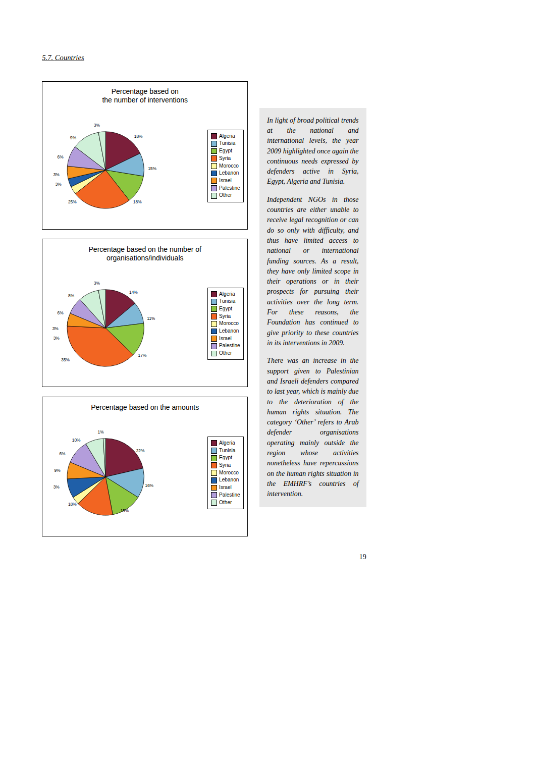5.7. Countries
Percentage based on
the number of interventions
18% 15% 18% 25% 3% 3% 6% 9% 3%
Algeria
Tunisia
Egypt
Syria
Morocco
Lebanon
Israel
Palestine
Other
Percentage based on the number of
organisations/individuals
14% 11% 17% 35% 3% 3% 6% 8% 3%
Algeria
Tunisia
Egypt
Syria
Morocco
Lebanon
Israel
Palestine
Other
Percentage based on the amounts
22% 16% 15% 18% 3% 9% 6% 10% 1%
Algeria
Tunisia
Egypt
Syria
Morocco
Lebanon
Israel
Palestine
Other
In light of broad political trends at the national and international levels, the year 2009 highlighted once again the continuous needs expressed by defenders active in Syria, Egypt, Algeria and Tunisia.
Independent NGOs in those countries are either unable to receive legal recognition or can do so only with difficulty, and thus have limited access to national or international funding sources. As a result, they have only limited scope in their operations or in their prospects for pursuing their activities over the long term. For these reasons, the Foundation has continued to give priority to these countries in its interventions in 2009.
There was an increase in the support given to Palestinian and Israeli defenders compared to last year, which is mainly due to the deterioration of the human rights situation. The category ‘Other’ refers to Arab defender organisations operating mainly outside the region whose activities nonetheless have repercussions on the human rights situation in the EMHRF’s countries of intervention.
19